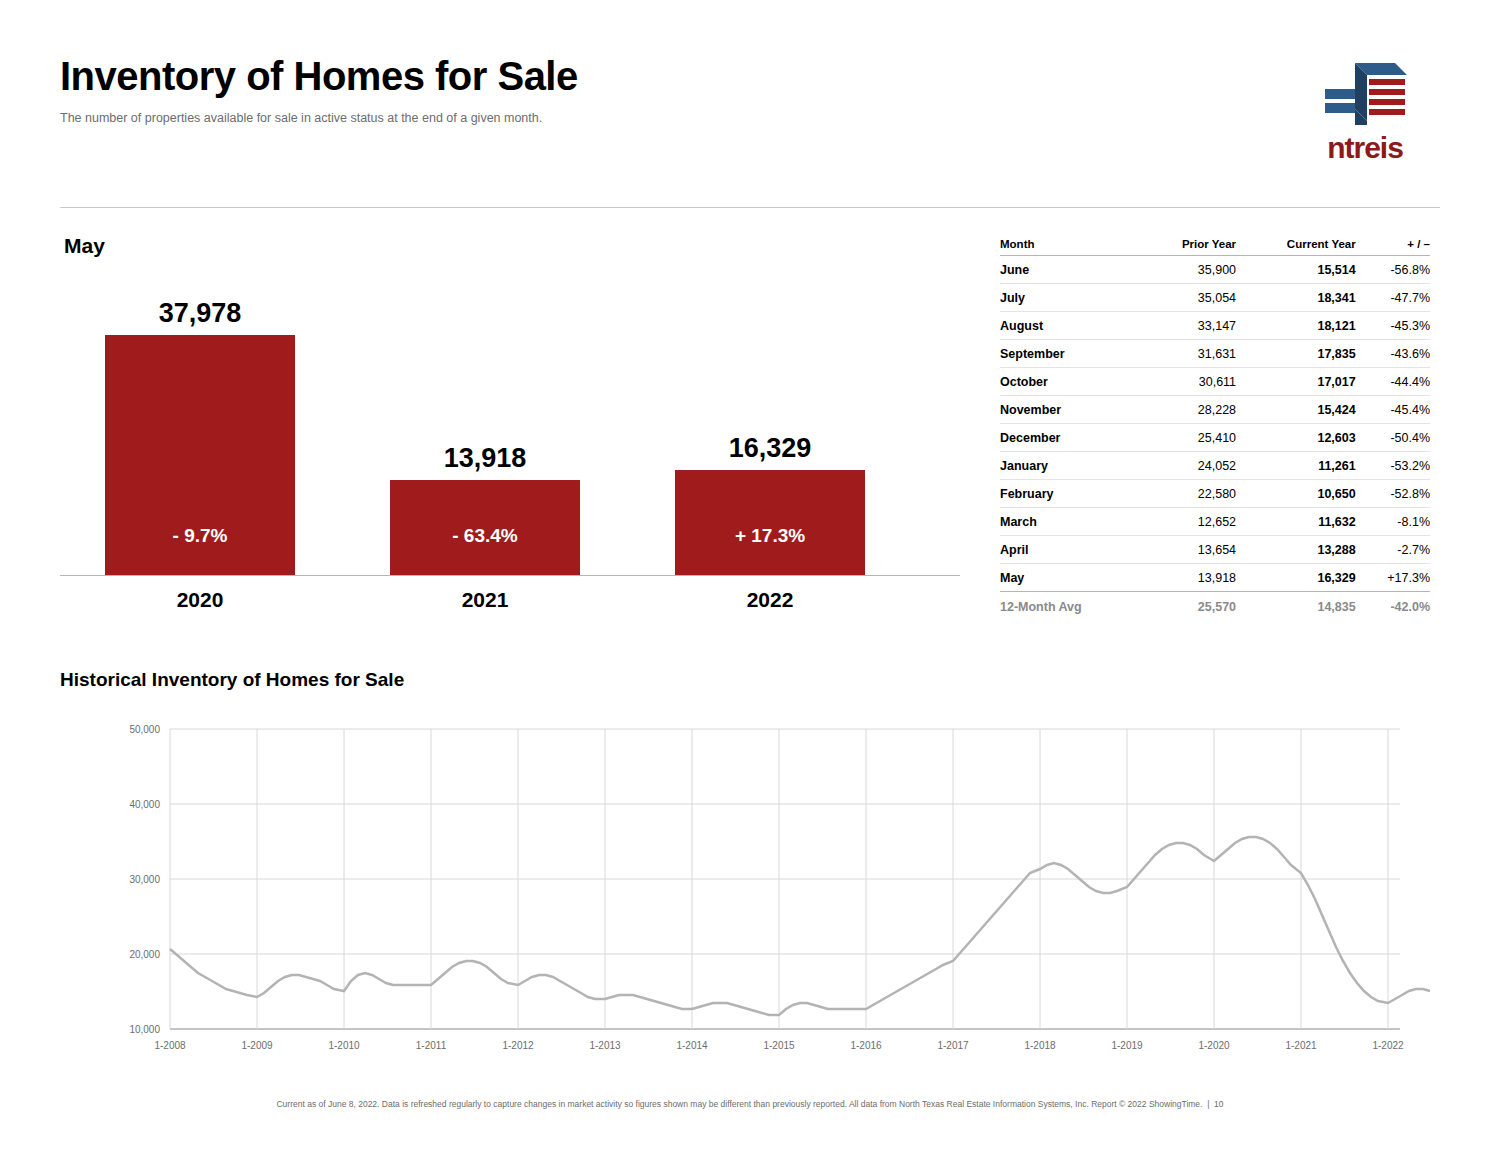Inventory of Homes for Sale
The number of properties available for sale in active status at the end of a given month.
ntreis
May
37,978
- 9.7%
13,918
- 63.4%
16,329
+ 17.3%
2020
2021
2022
| Month | Prior Year | Current Year | + / – |
| --- | --- | --- | --- |
| June | 35,900 | 15,514 | -56.8% |
| July | 35,054 | 18,341 | -47.7% |
| August | 33,147 | 18,121 | -45.3% |
| September | 31,631 | 17,835 | -43.6% |
| October | 30,611 | 17,017 | -44.4% |
| November | 28,228 | 15,424 | -45.4% |
| December | 25,410 | 12,603 | -50.4% |
| January | 24,052 | 11,261 | -53.2% |
| February | 22,580 | 10,650 | -52.8% |
| March | 12,652 | 11,632 | -8.1% |
| April | 13,654 | 13,288 | -2.7% |
| May | 13,918 | 16,329 | +17.3% |
| 12-Month Avg | 25,570 | 14,835 | -42.0% |
Historical Inventory of Homes for Sale
50,000 40,000 30,000 20,000 10,000 1-2008 1-2009 1-2010 1-2011 1-2012 1-2013 1-2014 1-2015 1-2016 1-2017 1-2018 1-2019 1-2020 1-2021 1-2022
Current as of June 8, 2022. Data is refreshed regularly to capture changes in market activity so figures shown may be different than previously reported. All data from North Texas Real Estate Information Systems, Inc. Report © 2022 ShowingTime. | 10